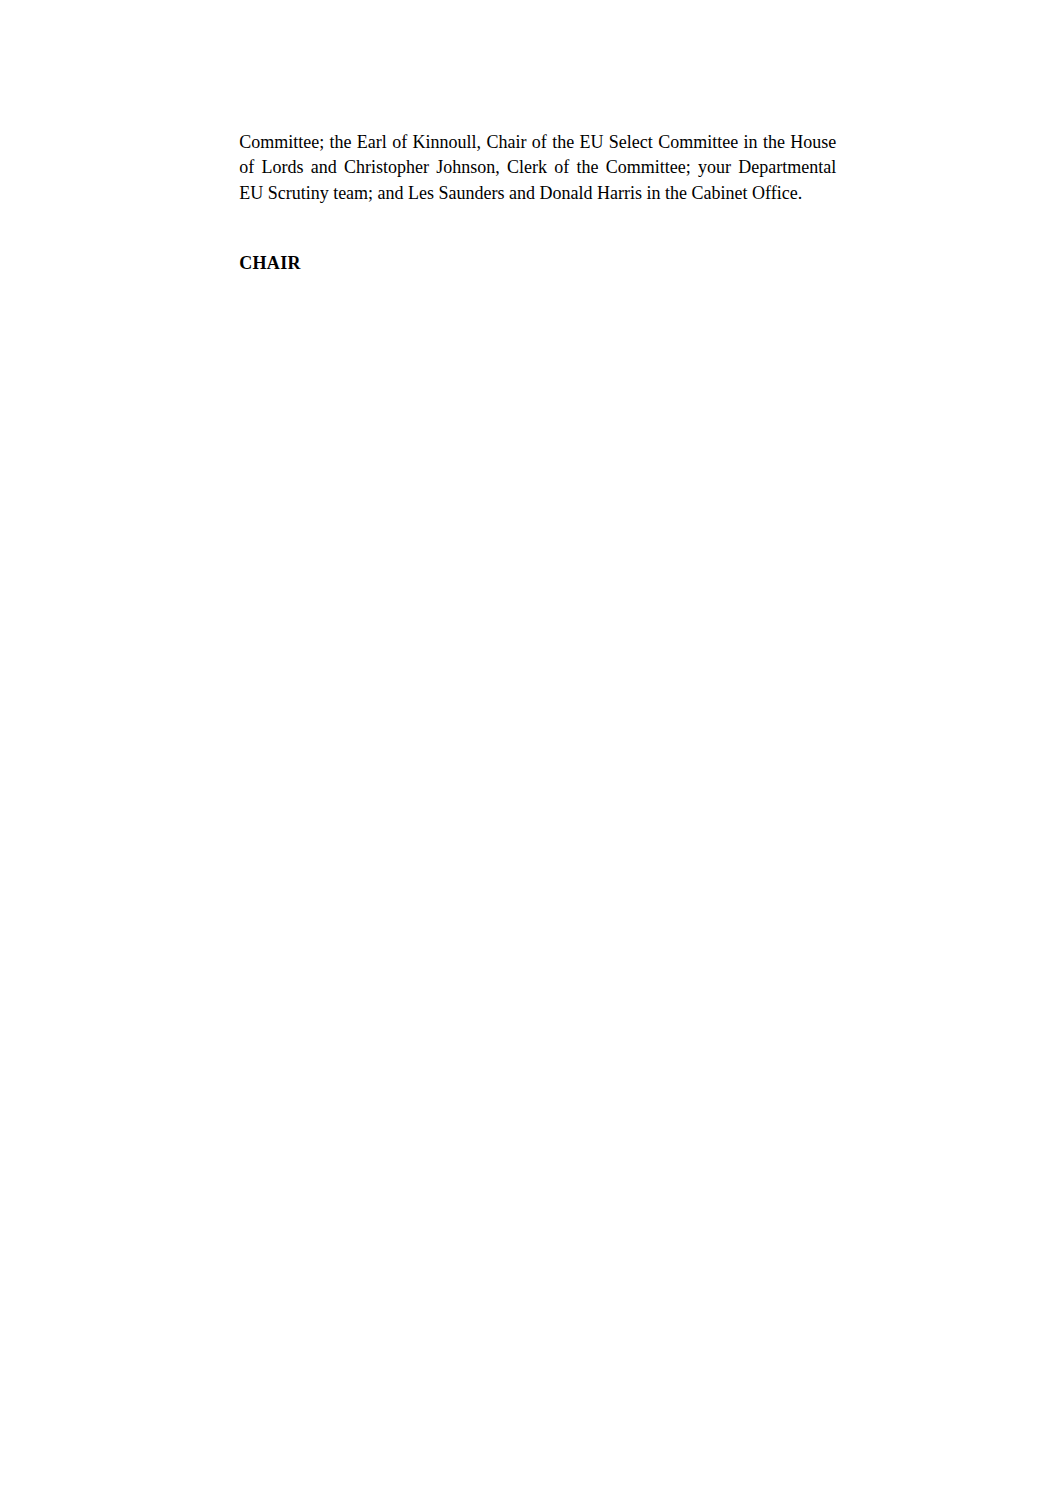Committee; the Earl of Kinnoull, Chair of the EU Select Committee in the House of Lords and Christopher Johnson, Clerk of the Committee; your Departmental EU Scrutiny team; and Les Saunders and Donald Harris in the Cabinet Office.
CHAIR